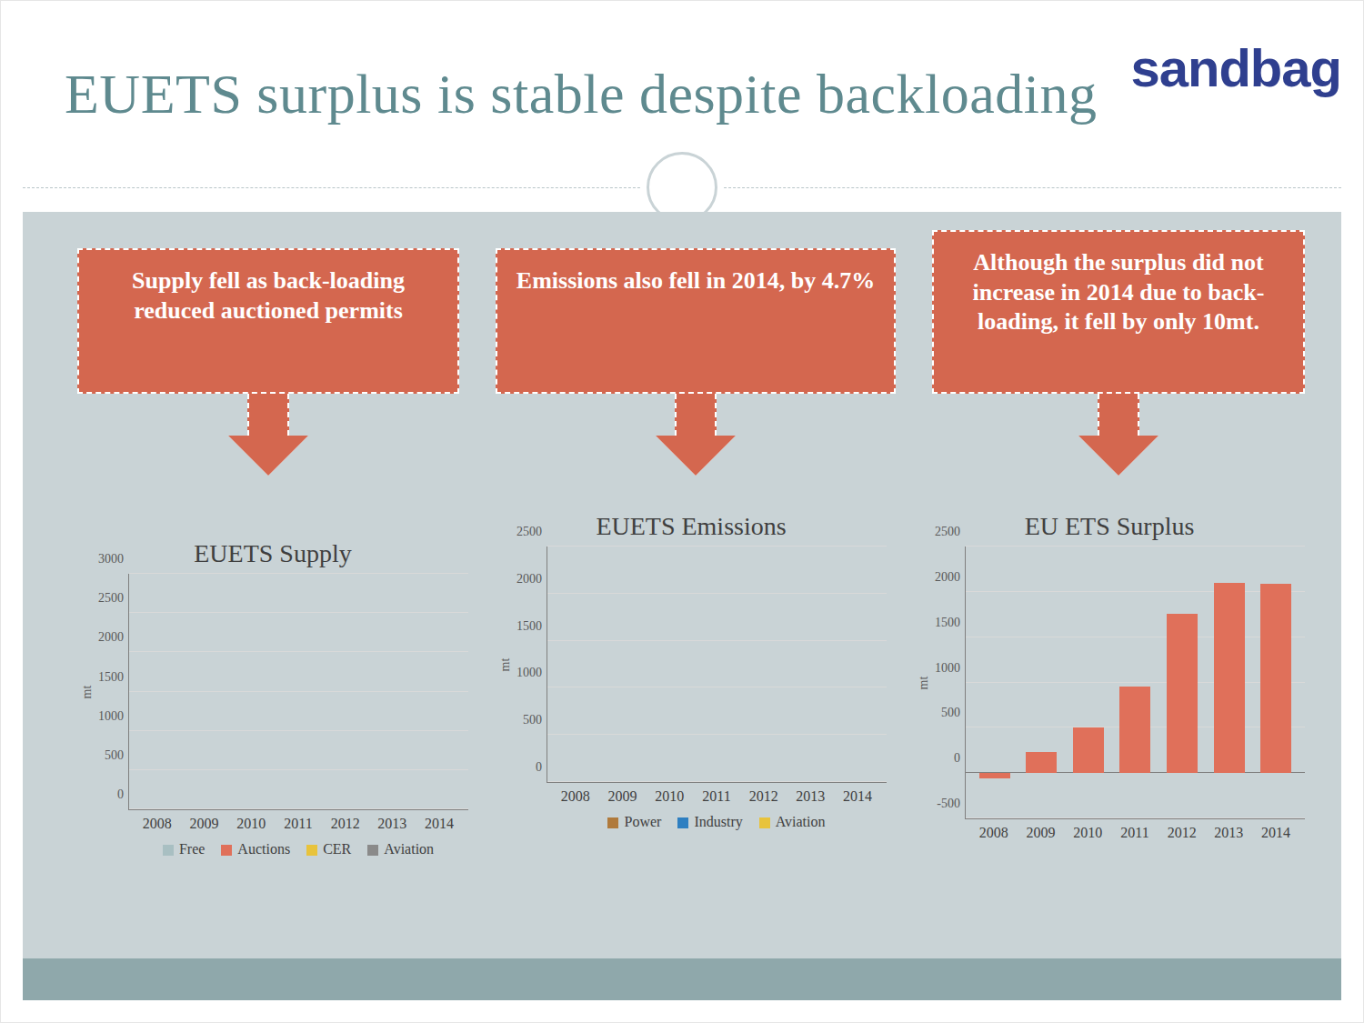sandbag
EUETS surplus is stable despite backloading
Supply fell as back-loading reduced auctioned permits
Emissions also fell in 2014, by 4.7%
Although the surplus did not increase in 2014 due to back-loading, it fell by only 10mt.
EUETS Supply
mt
0
500
1000
1500
2000
2500
3000
2008200920102011201220132014
Free Auctions CER Aviation
EUETS Emissions
mt
0
500
1000
1500
2000
2500
2008200920102011201220132014
Power Industry Aviation
EU ETS Surplus
mt
-500
0
500
1000
1500
2000
2500
2008200920102011201220132014